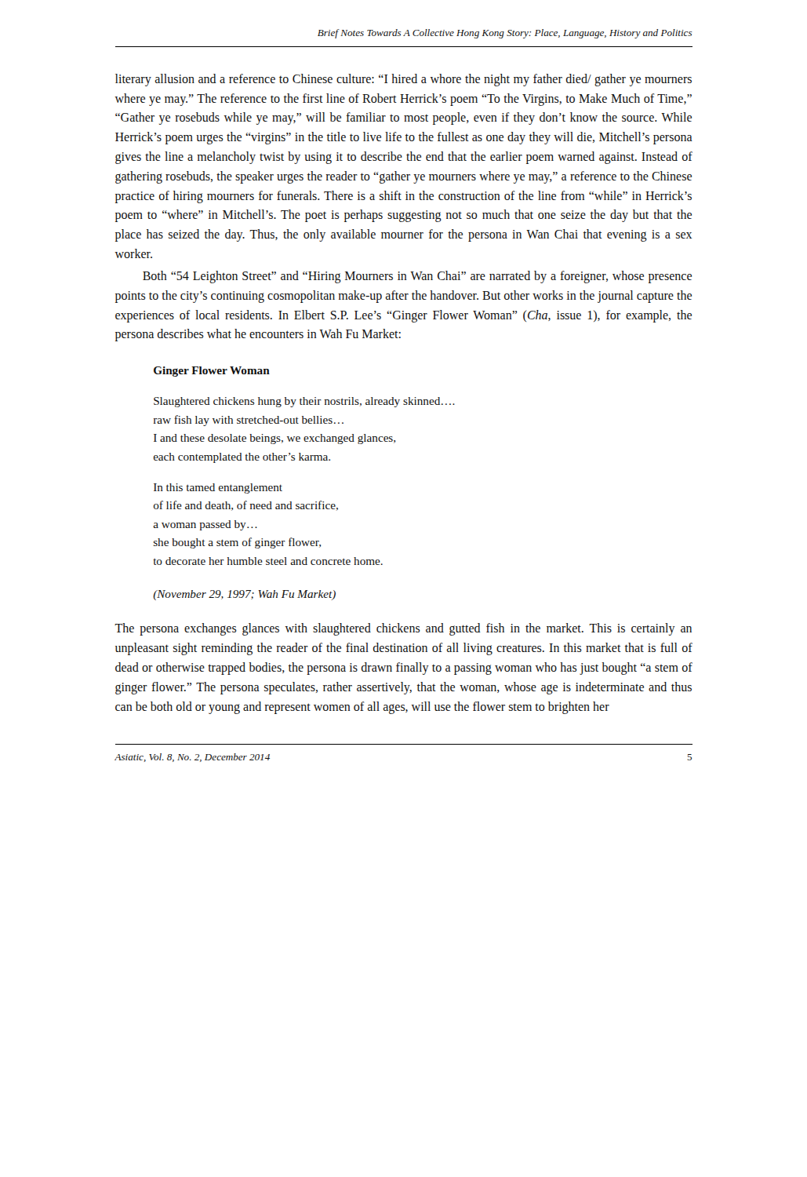Brief Notes Towards A Collective Hong Kong Story: Place, Language, History and Politics
literary allusion and a reference to Chinese culture: “I hired a whore the night my father died/ gather ye mourners where ye may.” The reference to the first line of Robert Herrick’s poem “To the Virgins, to Make Much of Time,” “Gather ye rosebuds while ye may,” will be familiar to most people, even if they don’t know the source. While Herrick’s poem urges the “virgins” in the title to live life to the fullest as one day they will die, Mitchell’s persona gives the line a melancholy twist by using it to describe the end that the earlier poem warned against. Instead of gathering rosebuds, the speaker urges the reader to “gather ye mourners where ye may,” a reference to the Chinese practice of hiring mourners for funerals. There is a shift in the construction of the line from “while” in Herrick’s poem to “where” in Mitchell’s. The poet is perhaps suggesting not so much that one seize the day but that the place has seized the day. Thus, the only available mourner for the persona in Wan Chai that evening is a sex worker.
Both “54 Leighton Street” and “Hiring Mourners in Wan Chai” are narrated by a foreigner, whose presence points to the city’s continuing cosmopolitan make-up after the handover. But other works in the journal capture the experiences of local residents. In Elbert S.P. Lee’s “Ginger Flower Woman” (Cha, issue 1), for example, the persona describes what he encounters in Wah Fu Market:
Ginger Flower Woman
Slaughtered chickens hung by their nostrils, already skinned…. raw fish lay with stretched-out bellies… I and these desolate beings, we exchanged glances, each contemplated the other’s karma.
In this tamed entanglement of life and death, of need and sacrifice, a woman passed by… she bought a stem of ginger flower, to decorate her humble steel and concrete home.
(November 29, 1997; Wah Fu Market)
The persona exchanges glances with slaughtered chickens and gutted fish in the market. This is certainly an unpleasant sight reminding the reader of the final destination of all living creatures. In this market that is full of dead or otherwise trapped bodies, the persona is drawn finally to a passing woman who has just bought “a stem of ginger flower.” The persona speculates, rather assertively, that the woman, whose age is indeterminate and thus can be both old or young and represent women of all ages, will use the flower stem to brighten her
Asiatic, Vol. 8, No. 2, December 2014 5